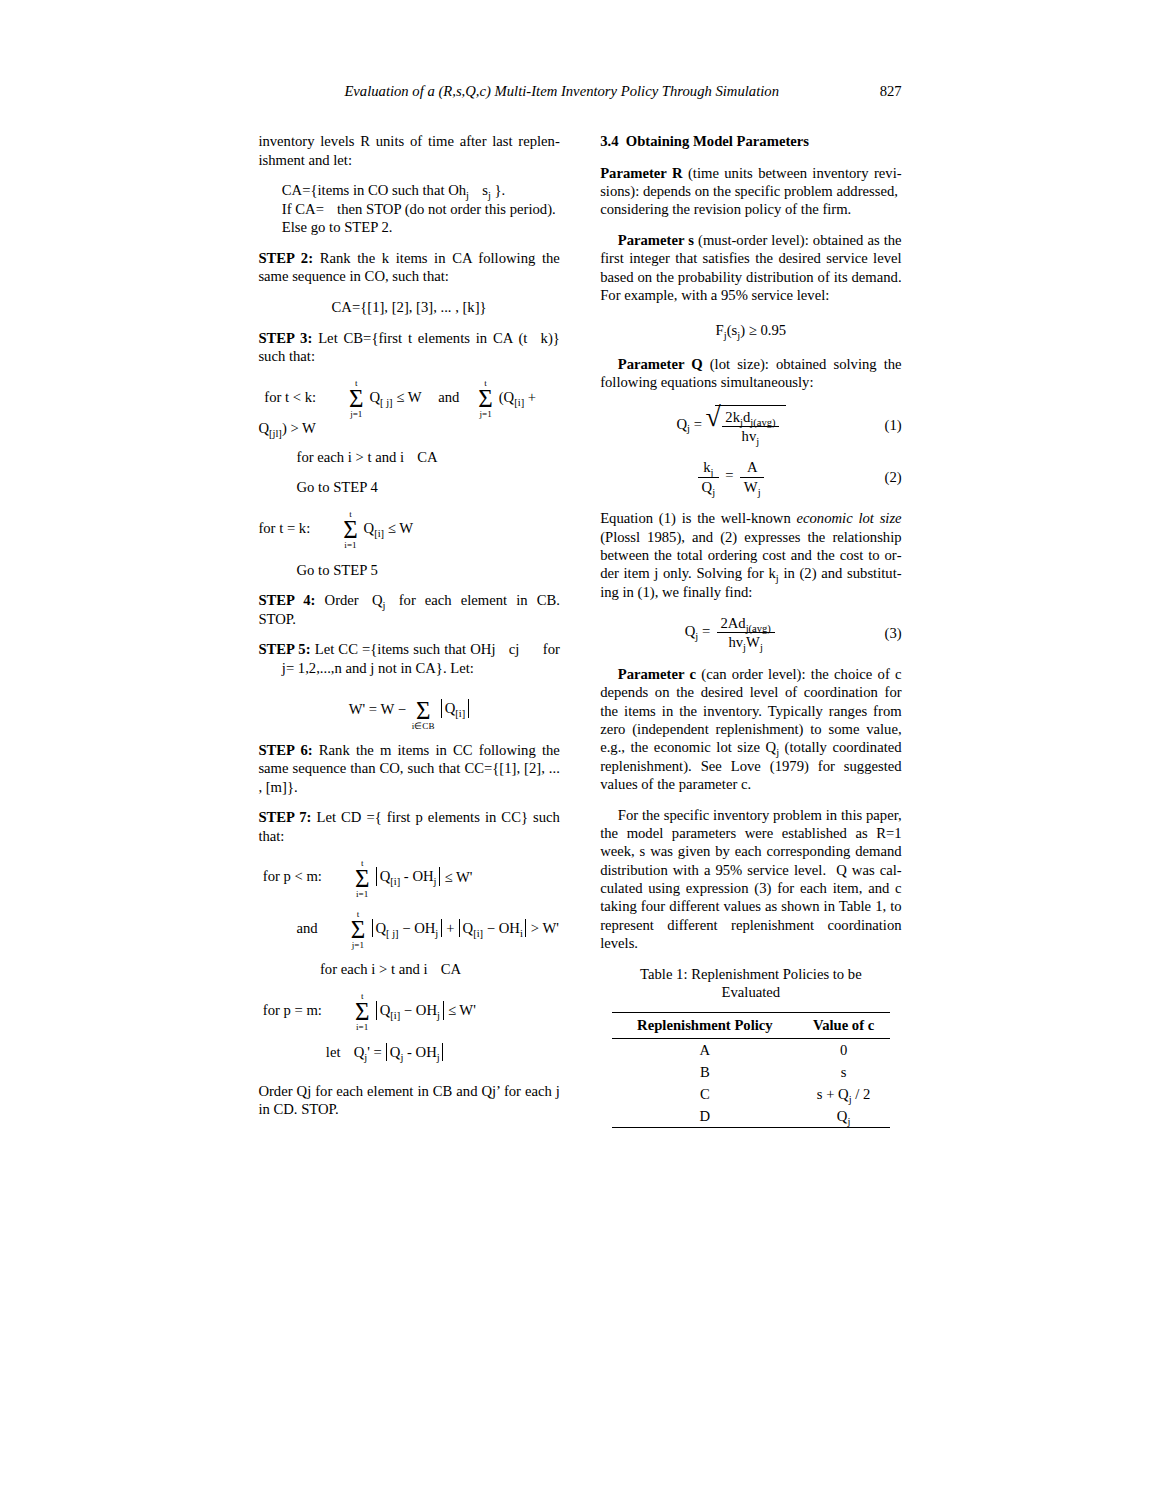Evaluation of a (R,s,Q,c) Multi-Item Inventory Policy Through Simulation
827
inventory levels R units of time after last replenishment and let:
CA={items in CO such that Ohj sj }.
If CA= then STOP (do not order this period).
Else go to STEP 2.
STEP 2: Rank the k items in CA following the same sequence in CO, such that:
CA={[1], [2], [3], ... , [k]}
STEP 3: Let CB={first t elements in CA (t k)} such that:
for t < k: tΣj=1 Q[ j] ≤ W and tΣj=1 (Q[i] + Q[jl]) > W
for each i > t and i CA
Go to STEP 4
for t = k: tΣi=1 Q[i] ≤ W
Go to STEP 5
STEP 4: Order Qj for each element in CB. STOP.
STEP 5: Let CC ={items such that OHj cj for j= 1,2,...,n and j not in CA}. Let:
W' = W − Σi∈CB Q[i]
STEP 6: Rank the m items in CC following the same sequence than CO, such that CC={[1], [2], ... , [m]}.
STEP 7: Let CD ={ first p elements in CC} such that:
for p < m: tΣi=1 Q[i] - OHj ≤ W'
and tΣj=1 Q[ j] − OHj + Q[i] − OHi > W'
for each i > t and i CA
for p = m: tΣi=1 Q[i] − OHj ≤ W'
let Qj' = Qj - OHj
Order Qj for each element in CB and Qj’ for each j in CD. STOP.
3.4 Obtaining Model Parameters
Parameter R (time units between inventory revisions): depends on the specific problem addressed, considering the revision policy of the firm.
Parameter s (must-order level): obtained as the first integer that satisfies the desired service level based on the probability distribution of its demand. For example, with a 95% service level:
Fj(sj) ≥ 0.95
Parameter Q (lot size): obtained solving the following equations simultaneously:
Qj = 2kjdj(avg) hvj
(1)
kj Qj = AWj
(2)
Equation (1) is the well-known economic lot size (Plossl 1985), and (2) expresses the relationship between the total ordering cost and the cost to order item j only. Solving for kj in (2) and substituting in (1), we finally find:
Qj = 2Adj(avg) hvjWj
(3)
Parameter c (can order level): the choice of c depends on the desired level of coordination for the items in the inventory. Typically ranges from zero (independent replenishment) to some value, e.g., the economic lot size Qj (totally coordinated replenishment). See Love (1979) for suggested values of the parameter c.
For the specific inventory problem in this paper, the model parameters were established as R=1 week, s was given by each corresponding demand distribution with a 95% service level. Q was calculated using expression (3) for each item, and c taking four different values as shown in Table 1, to represent different replenishment coordination levels.
Table 1: Replenishment Policies to be Evaluated
| Replenishment Policy | Value of c |
| --- | --- |
| A | 0 |
| B | s |
| C | s + Q j / 2 |
| D | Q j |